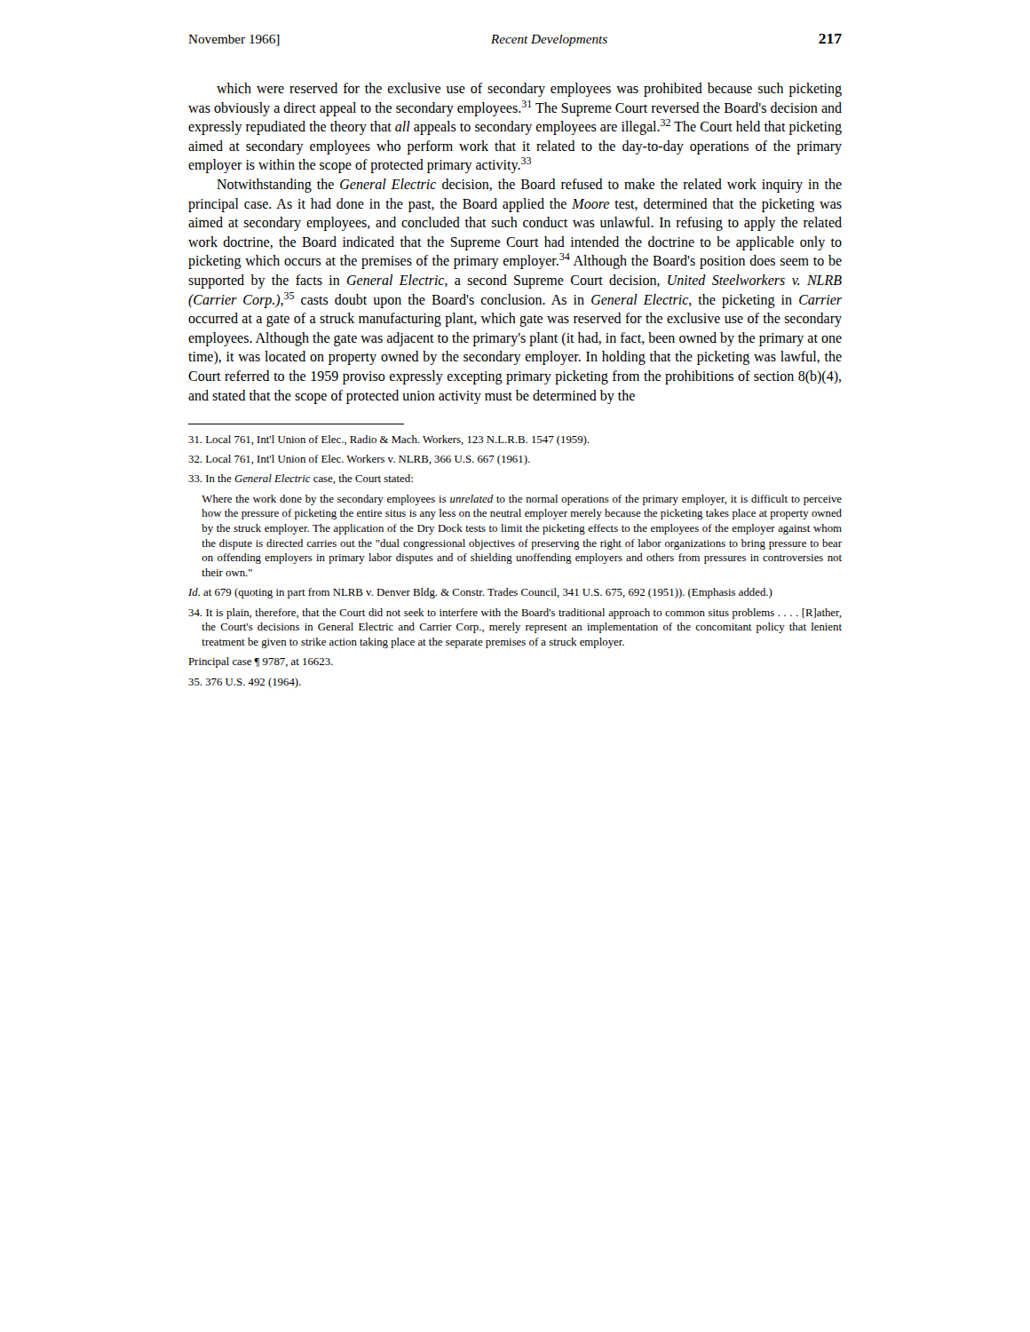November 1966] Recent Developments 217
which were reserved for the exclusive use of secondary employees was prohibited because such picketing was obviously a direct appeal to the secondary employees.31 The Supreme Court reversed the Board's decision and expressly repudiated the theory that all appeals to secondary employees are illegal.32 The Court held that picketing aimed at secondary employees who perform work that it related to the day-to-day operations of the primary employer is within the scope of protected primary activity.33
Notwithstanding the General Electric decision, the Board refused to make the related work inquiry in the principal case. As it had done in the past, the Board applied the Moore test, determined that the picketing was aimed at secondary employees, and concluded that such conduct was unlawful. In refusing to apply the related work doctrine, the Board indicated that the Supreme Court had intended the doctrine to be applicable only to picketing which occurs at the premises of the primary employer.34 Although the Board's position does seem to be supported by the facts in General Electric, a second Supreme Court decision, United Steelworkers v. NLRB (Carrier Corp.),35 casts doubt upon the Board's conclusion. As in General Electric, the picketing in Carrier occurred at a gate of a struck manufacturing plant, which gate was reserved for the exclusive use of the secondary employees. Although the gate was adjacent to the primary's plant (it had, in fact, been owned by the primary at one time), it was located on property owned by the secondary employer. In holding that the picketing was lawful, the Court referred to the 1959 proviso expressly excepting primary picketing from the prohibitions of section 8(b)(4), and stated that the scope of protected union activity must be determined by the
31. Local 761, Int'l Union of Elec., Radio & Mach. Workers, 123 N.L.R.B. 1547 (1959).
32. Local 761, Int'l Union of Elec. Workers v. NLRB, 366 U.S. 667 (1961).
33. In the General Electric case, the Court stated:
Where the work done by the secondary employees is unrelated to the normal operations of the primary employer, it is difficult to perceive how the pressure of picketing the entire situs is any less on the neutral employer merely because the picketing takes place at property owned by the struck employer. The application of the Dry Dock tests to limit the picketing effects to the employees of the employer against whom the dispute is directed carries out the "dual congressional objectives of preserving the right of labor organizations to bring pressure to bear on offending employers in primary labor disputes and of shielding unoffending employers and others from pressures in controversies not their own."
Id. at 679 (quoting in part from NLRB v. Denver Bldg. & Constr. Trades Council, 341 U.S. 675, 692 (1951)). (Emphasis added.)
34. It is plain, therefore, that the Court did not seek to interfere with the Board's traditional approach to common situs problems . . . . [R]ather, the Court's decisions in General Electric and Carrier Corp., merely represent an implementation of the concomitant policy that lenient treatment be given to strike action taking place at the separate premises of a struck employer.
Principal case ¶ 9787, at 16623.
35. 376 U.S. 492 (1964).